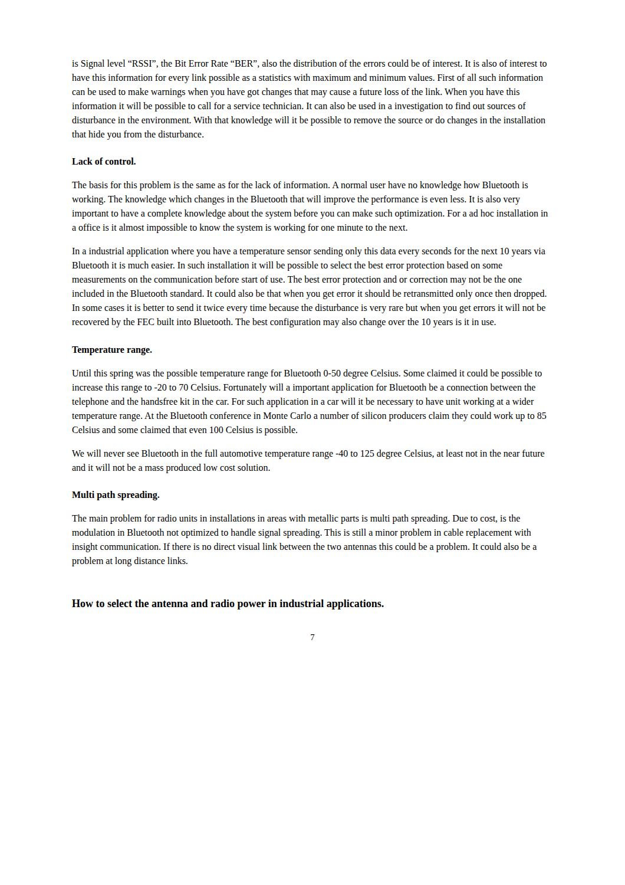is Signal level “RSSI”, the Bit Error Rate “BER”, also the distribution of the errors could be of interest. It is also of interest to have this information for every link possible as a statistics with maximum and minimum values. First of all such information can be used to make warnings when you have got changes that may cause a future loss of the link. When you have this information it will be possible to call for a service technician. It can also be used in a investigation to find out sources of disturbance in the environment. With that knowledge will it be possible to remove the source or do changes in the installation that hide you from the disturbance.
Lack of control.
The basis for this problem is the same as for the lack of information. A normal user have no knowledge how Bluetooth is working. The knowledge which changes in the Bluetooth that will improve the performance is even less. It is also very important to have a complete knowledge about the system before you can make such optimization. For a ad hoc installation in a office is it almost impossible to know the system is working for one minute to the next.
In a industrial application where you have a temperature sensor sending only this data every seconds for the next 10 years via Bluetooth it is much easier. In such installation it will be possible to select the best error protection based on some measurements on the communication before start of use. The best error protection and or correction may not be the one included in the Bluetooth standard. It could also be that when you get error it should be retransmitted only once then dropped. In some cases it is better to send it twice every time because the disturbance is very rare but when you get errors it will not be recovered by the FEC built into Bluetooth. The best configuration may also change over the 10 years is it in use.
Temperature range.
Until this spring was the possible temperature range for Bluetooth 0-50 degree Celsius. Some claimed it could be possible to increase this range to -20 to 70 Celsius. Fortunately will a important application for Bluetooth be a connection between the telephone and the handsfree kit in the car. For such application in a car will it be necessary to have unit working at a wider temperature range. At the Bluetooth conference in Monte Carlo a number of silicon producers claim they could work up to 85 Celsius and some claimed that even 100 Celsius is possible.
We will never see Bluetooth in the full automotive temperature range -40 to 125 degree Celsius, at least not in the near future and it will not be a mass produced low cost solution.
Multi path spreading.
The main problem for radio units in installations in areas with metallic parts is multi path spreading. Due to cost, is the modulation in Bluetooth not optimized to handle signal spreading. This is still a minor problem in cable replacement with insight communication. If there is no direct visual link between the two antennas this could be a problem. It could also be a problem at long distance links.
How to select the antenna and radio power in industrial applications.
7